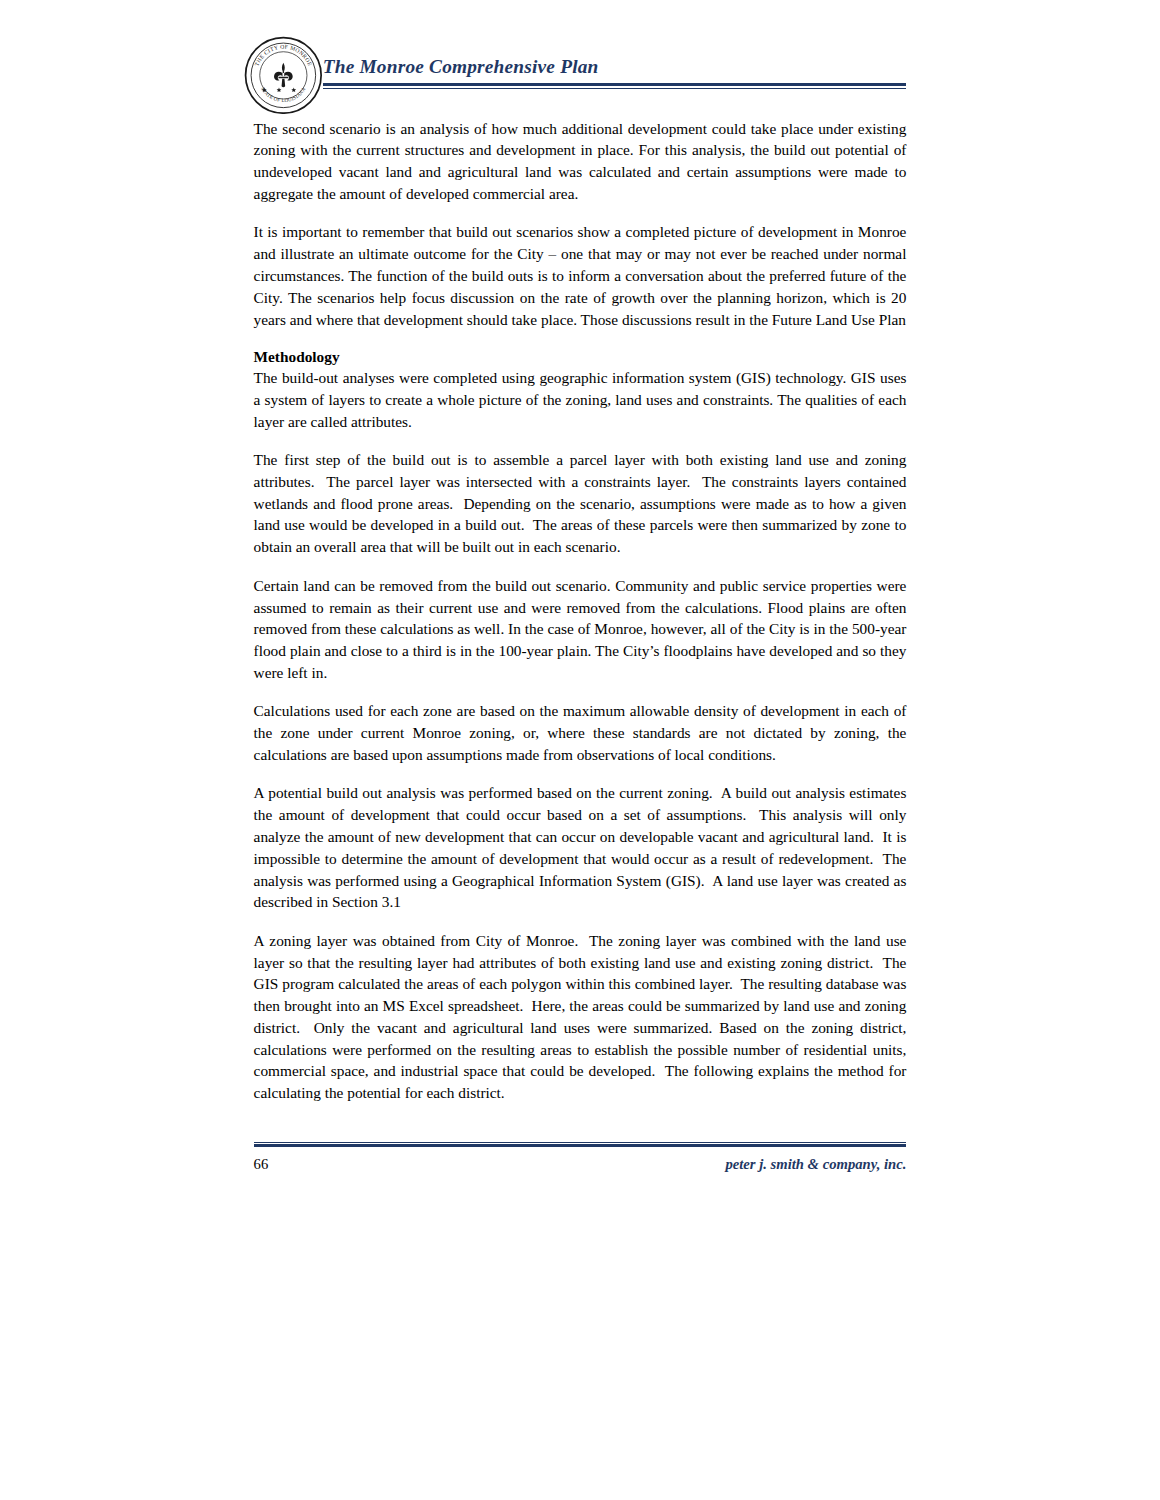THE CITY OF MONROE STATE OF LOUISIANA
The Monroe Comprehensive Plan
The second scenario is an analysis of how much additional development could take place under existing zoning with the current structures and development in place. For this analysis, the build out potential of undeveloped vacant land and agricultural land was calculated and certain assumptions were made to aggregate the amount of developed commercial area.
It is important to remember that build out scenarios show a completed picture of development in Monroe and illustrate an ultimate outcome for the City – one that may or may not ever be reached under normal circumstances. The function of the build outs is to inform a conversation about the preferred future of the City. The scenarios help focus discussion on the rate of growth over the planning horizon, which is 20 years and where that development should take place. Those discussions result in the Future Land Use Plan
Methodology
The build-out analyses were completed using geographic information system (GIS) technology. GIS uses a system of layers to create a whole picture of the zoning, land uses and constraints. The qualities of each layer are called attributes.
The first step of the build out is to assemble a parcel layer with both existing land use and zoning attributes. The parcel layer was intersected with a constraints layer. The constraints layers contained wetlands and flood prone areas. Depending on the scenario, assumptions were made as to how a given land use would be developed in a build out. The areas of these parcels were then summarized by zone to obtain an overall area that will be built out in each scenario.
Certain land can be removed from the build out scenario. Community and public service properties were assumed to remain as their current use and were removed from the calculations. Flood plains are often removed from these calculations as well. In the case of Monroe, however, all of the City is in the 500-year flood plain and close to a third is in the 100-year plain. The City’s floodplains have developed and so they were left in.
Calculations used for each zone are based on the maximum allowable density of development in each of the zone under current Monroe zoning, or, where these standards are not dictated by zoning, the calculations are based upon assumptions made from observations of local conditions.
A potential build out analysis was performed based on the current zoning. A build out analysis estimates the amount of development that could occur based on a set of assumptions. This analysis will only analyze the amount of new development that can occur on developable vacant and agricultural land. It is impossible to determine the amount of development that would occur as a result of redevelopment. The analysis was performed using a Geographical Information System (GIS). A land use layer was created as described in Section 3.1
A zoning layer was obtained from City of Monroe. The zoning layer was combined with the land use layer so that the resulting layer had attributes of both existing land use and existing zoning district. The GIS program calculated the areas of each polygon within this combined layer. The resulting database was then brought into an MS Excel spreadsheet. Here, the areas could be summarized by land use and zoning district. Only the vacant and agricultural land uses were summarized. Based on the zoning district, calculations were performed on the resulting areas to establish the possible number of residential units, commercial space, and industrial space that could be developed. The following explains the method for calculating the potential for each district.
66
peter j. smith & company, inc.